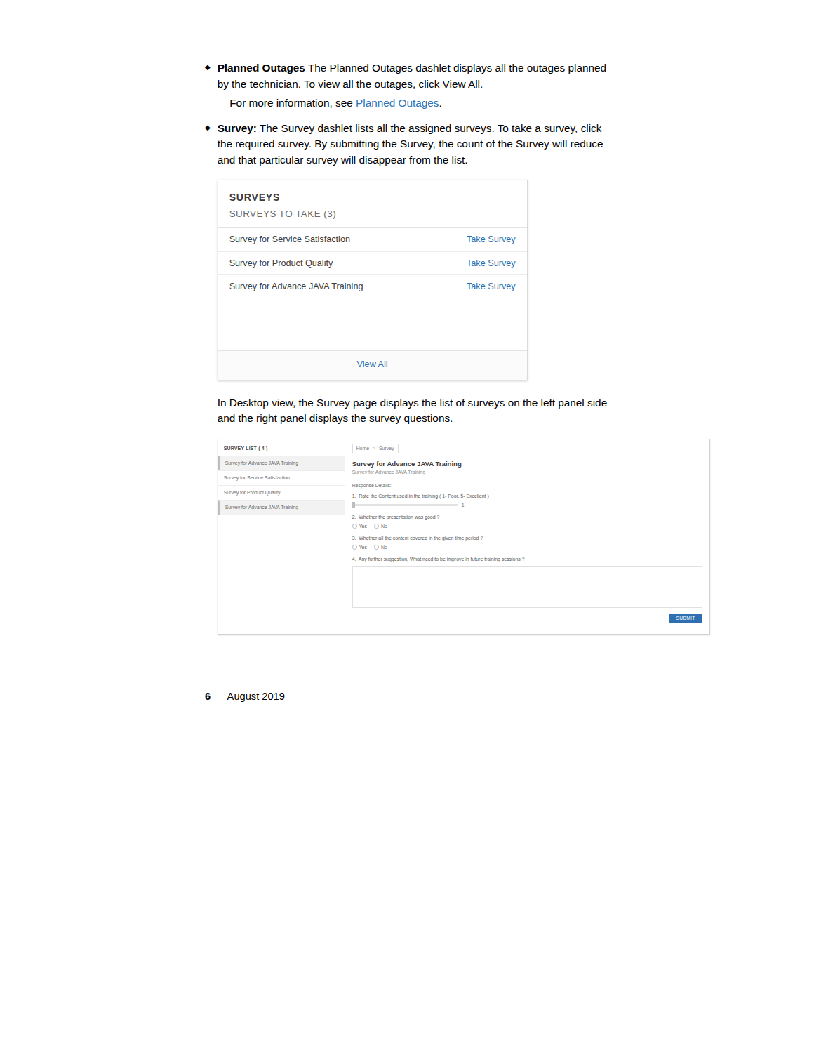Planned Outages The Planned Outages dashlet displays all the outages planned by the technician. To view all the outages, click View All.
For more information, see Planned Outages.
Survey: The Survey dashlet lists all the assigned surveys. To take a survey, click the required survey. By submitting the Survey, the count of the Survey will reduce and that particular survey will disappear from the list.
SURVEYS
SURVEYS TO TAKE (3)
| Survey for Service Satisfaction | Take Survey |
| Survey for Product Quality | Take Survey |
| Survey for Advance JAVA Training | Take Survey |
View All
In Desktop view, the Survey page displays the list of surveys on the left panel side and the right panel displays the survey questions.
SURVEY LIST ( 4 )
Survey for Advance JAVA Training
Survey for Service Satisfaction
Survey for Product Quality
Survey for Advance JAVA Training
Home > Survey
Survey for Advance JAVA Training
Survey for Advance JAVA Training
Response Details:
1. Rate the Content used in the training ( 1- Poor, 5- Excellent )
1
2. Whether the presentation was good ?
Yes No
3. Whether all the content covered in the given time period ?
Yes No
4. Any further suggestion, What need to be improve in future training sessions ?
SUBMIT
6 August 2019